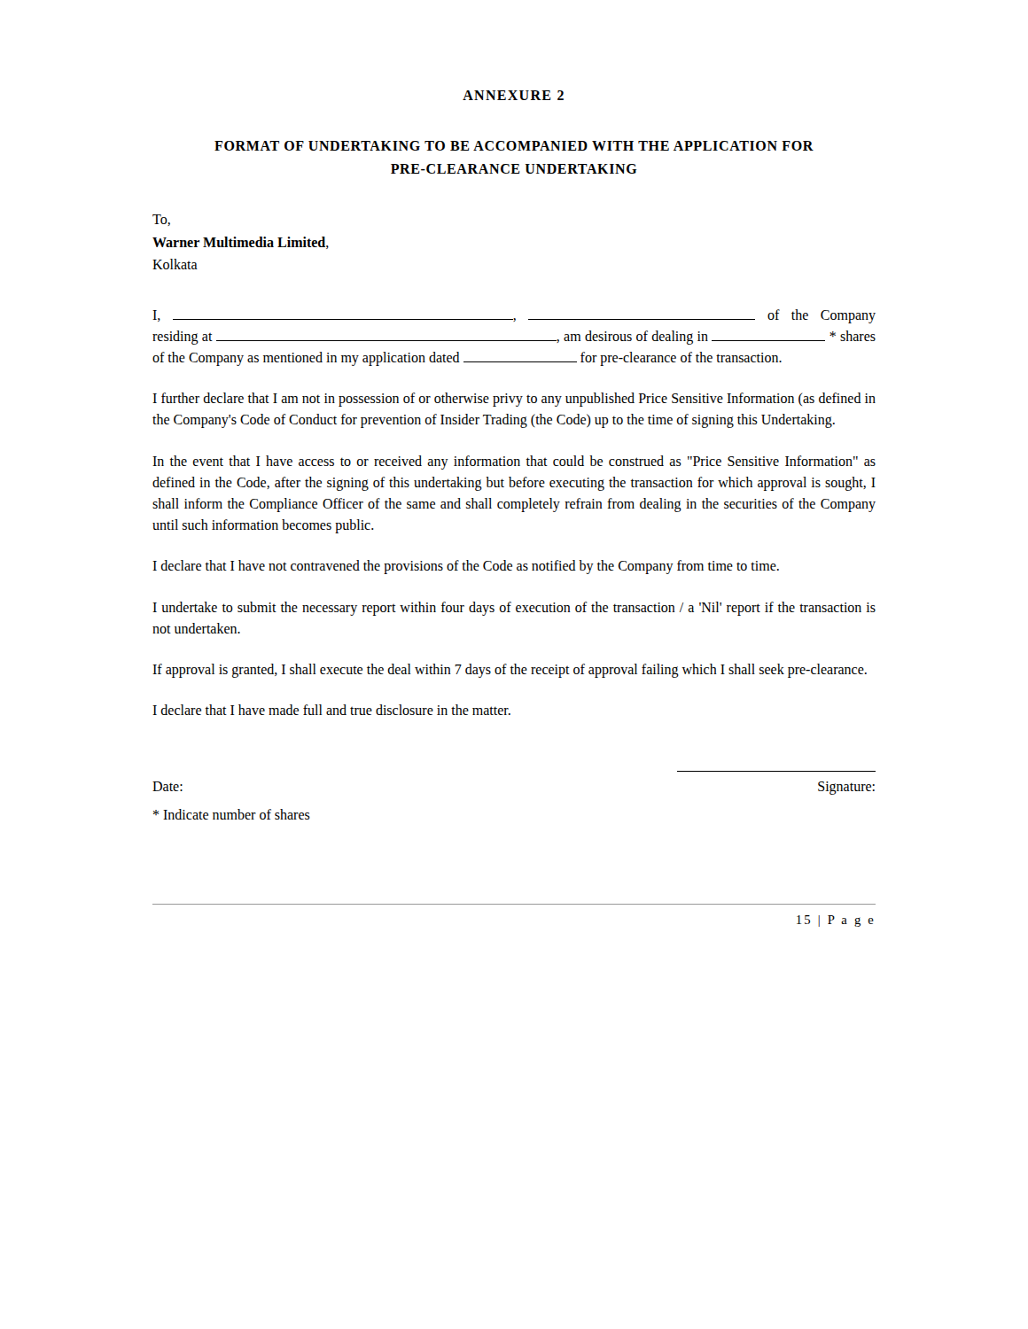ANNEXURE 2
FORMAT OF UNDERTAKING TO BE ACCOMPANIED WITH THE APPLICATION FOR
PRE-CLEARANCE UNDERTAKING
To,
Warner Multimedia Limited,
Kolkata
I, , of the Company residing at , am desirous of dealing in * shares of the Company as mentioned in my application dated for pre-clearance of the transaction.
I further declare that I am not in possession of or otherwise privy to any unpublished Price Sensitive Information (as defined in the Company's Code of Conduct for prevention of Insider Trading (the Code) up to the time of signing this Undertaking.
In the event that I have access to or received any information that could be construed as "Price Sensitive Information" as defined in the Code, after the signing of this undertaking but before executing the transaction for which approval is sought, I shall inform the Compliance Officer of the same and shall completely refrain from dealing in the securities of the Company until such information becomes public.
I declare that I have not contravened the provisions of the Code as notified by the Company from time to time.
I undertake to submit the necessary report within four days of execution of the transaction / a 'Nil' report if the transaction is not undertaken.
If approval is granted, I shall execute the deal within 7 days of the receipt of approval failing which I shall seek pre-clearance.
I declare that I have made full and true disclosure in the matter.
Date:
Signature:
* Indicate number of shares
15 | P a g e